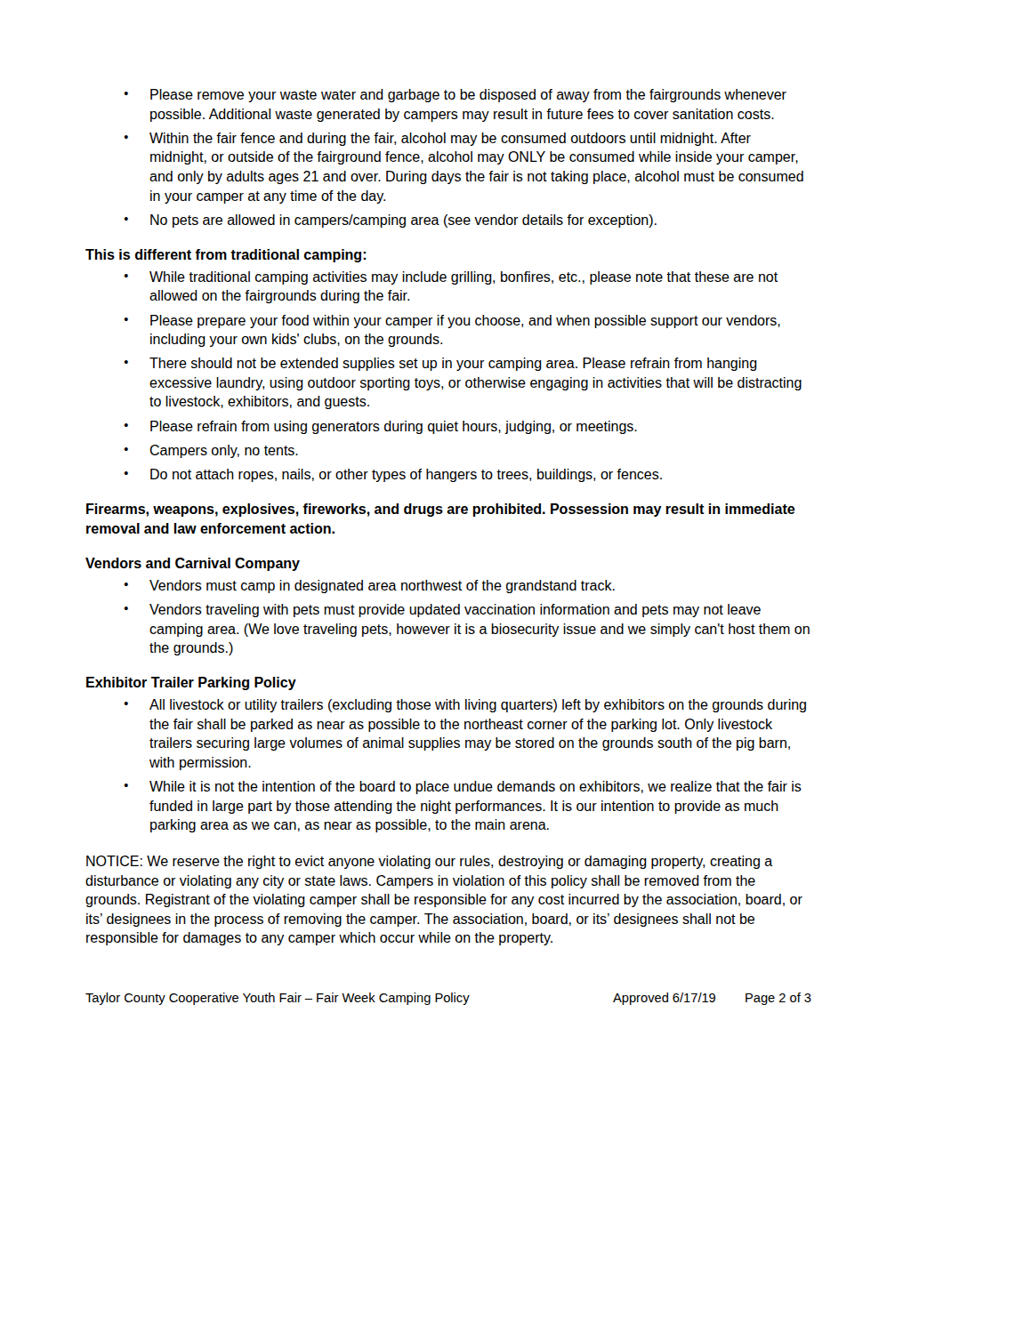Please remove your waste water and garbage to be disposed of away from the fairgrounds whenever possible. Additional waste generated by campers may result in future fees to cover sanitation costs.
Within the fair fence and during the fair, alcohol may be consumed outdoors until midnight. After midnight, or outside of the fairground fence, alcohol may ONLY be consumed while inside your camper, and only by adults ages 21 and over. During days the fair is not taking place, alcohol must be consumed in your camper at any time of the day.
No pets are allowed in campers/camping area (see vendor details for exception).
This is different from traditional camping:
While traditional camping activities may include grilling, bonfires, etc., please note that these are not allowed on the fairgrounds during the fair.
Please prepare your food within your camper if you choose, and when possible support our vendors, including your own kids' clubs, on the grounds.
There should not be extended supplies set up in your camping area. Please refrain from hanging excessive laundry, using outdoor sporting toys, or otherwise engaging in activities that will be distracting to livestock, exhibitors, and guests.
Please refrain from using generators during quiet hours, judging, or meetings.
Campers only, no tents.
Do not attach ropes, nails, or other types of hangers to trees, buildings, or fences.
Firearms, weapons, explosives, fireworks, and drugs are prohibited. Possession may result in immediate removal and law enforcement action.
Vendors and Carnival Company
Vendors must camp in designated area northwest of the grandstand track.
Vendors traveling with pets must provide updated vaccination information and pets may not leave camping area. (We love traveling pets, however it is a biosecurity issue and we simply can't host them on the grounds.)
Exhibitor Trailer Parking Policy
All livestock or utility trailers (excluding those with living quarters) left by exhibitors on the grounds during the fair shall be parked as near as possible to the northeast corner of the parking lot. Only livestock trailers securing large volumes of animal supplies may be stored on the grounds south of the pig barn, with permission.
While it is not the intention of the board to place undue demands on exhibitors, we realize that the fair is funded in large part by those attending the night performances. It is our intention to provide as much parking area as we can, as near as possible, to the main arena.
NOTICE: We reserve the right to evict anyone violating our rules, destroying or damaging property, creating a disturbance or violating any city or state laws. Campers in violation of this policy shall be removed from the grounds. Registrant of the violating camper shall be responsible for any cost incurred by the association, board, or its’ designees in the process of removing the camper. The association, board, or its’ designees shall not be responsible for damages to any camper which occur while on the property.
Taylor County Cooperative Youth Fair – Fair Week Camping Policy Approved 6/17/19 Page 2 of 3